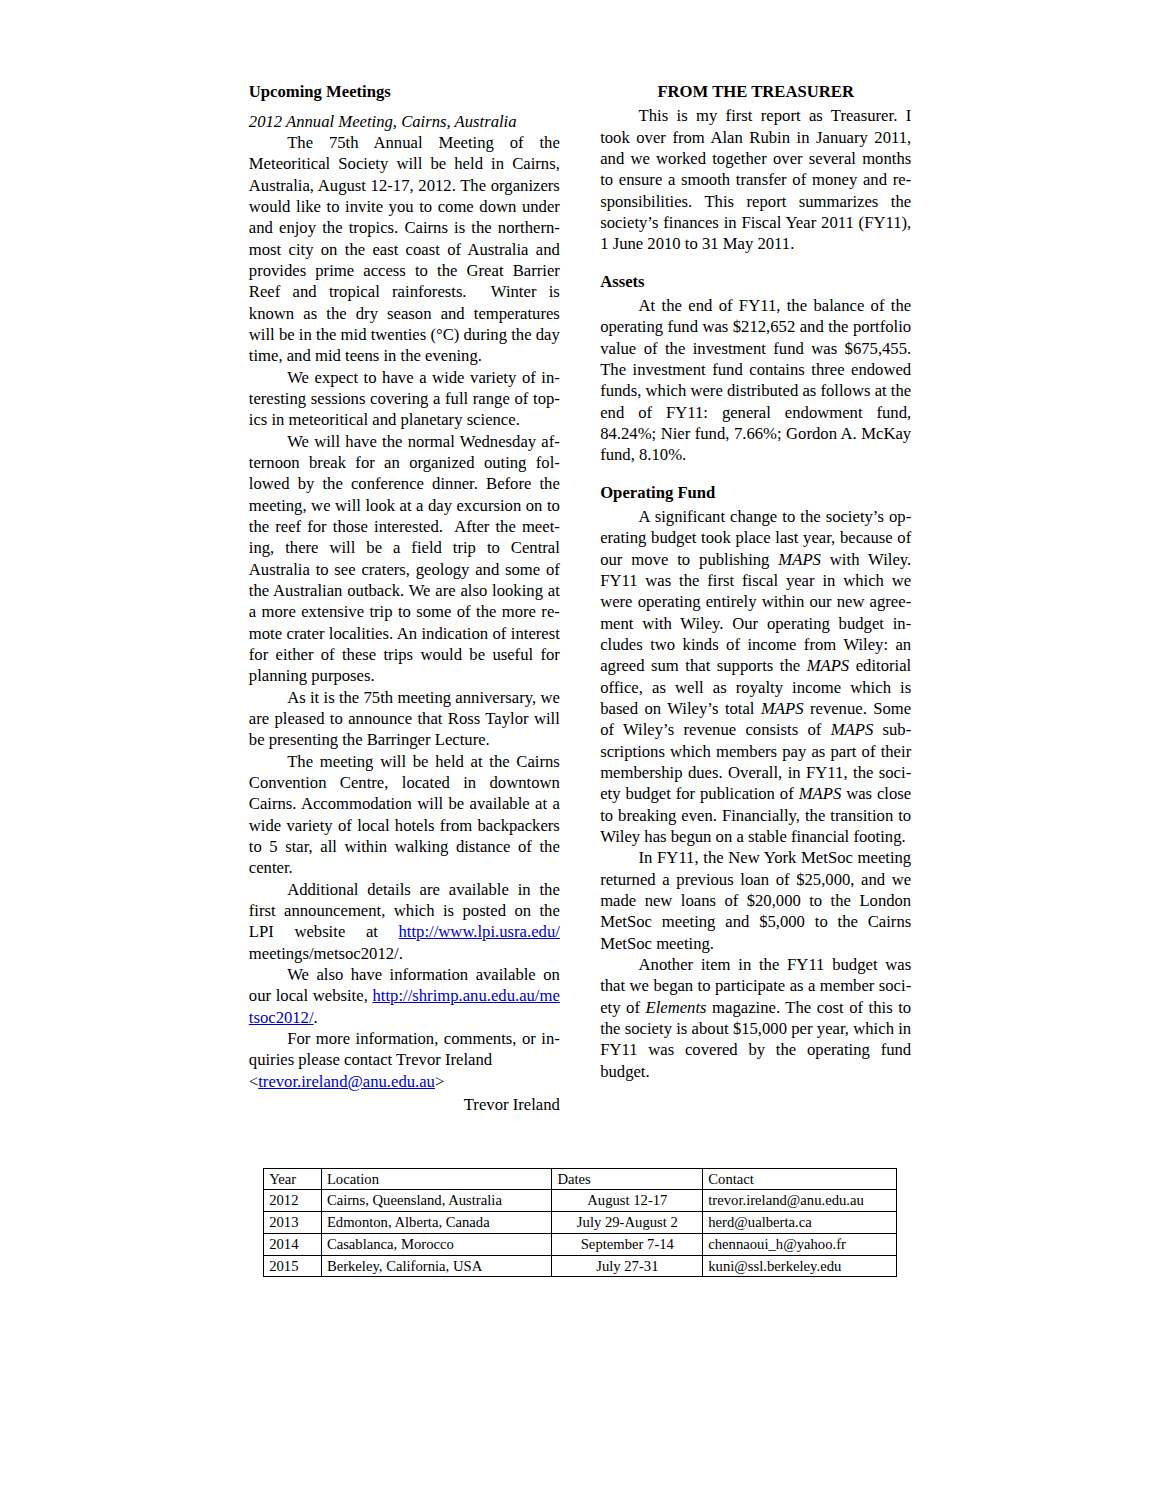Upcoming Meetings
2012 Annual Meeting, Cairns, Australia
The 75th Annual Meeting of the Meteoritical Society will be held in Cairns, Australia, August 12-17, 2012. The organizers would like to invite you to come down under and enjoy the tropics. Cairns is the northernmost city on the east coast of Australia and provides prime access to the Great Barrier Reef and tropical rainforests. Winter is known as the dry season and temperatures will be in the mid twenties (°C) during the day time, and mid teens in the evening.
We expect to have a wide variety of interesting sessions covering a full range of topics in meteoritical and planetary science.
We will have the normal Wednesday afternoon break for an organized outing followed by the conference dinner. Before the meeting, we will look at a day excursion on to the reef for those interested. After the meeting, there will be a field trip to Central Australia to see craters, geology and some of the Australian outback. We are also looking at a more extensive trip to some of the more remote crater localities. An indication of interest for either of these trips would be useful for planning purposes.
As it is the 75th meeting anniversary, we are pleased to announce that Ross Taylor will be presenting the Barringer Lecture.
The meeting will be held at the Cairns Convention Centre, located in downtown Cairns. Accommodation will be available at a wide variety of local hotels from backpackers to 5 star, all within walking distance of the center.
Additional details are available in the first announcement, which is posted on the LPI website at http://www.lpi.usra.edu/ meetings/metsoc2012/.
We also have information available on our local website, http://shrimp.anu.edu.au/metsoc2012/.
For more information, comments, or inquiries please contact Trevor Ireland
<trevor.ireland@anu.edu.au>
Trevor Ireland
FROM THE TREASURER
This is my first report as Treasurer. I took over from Alan Rubin in January 2011, and we worked together over several months to ensure a smooth transfer of money and responsibilities. This report summarizes the society’s finances in Fiscal Year 2011 (FY11), 1 June 2010 to 31 May 2011.
Assets
At the end of FY11, the balance of the operating fund was $212,652 and the portfolio value of the investment fund was $675,455. The investment fund contains three endowed funds, which were distributed as follows at the end of FY11: general endowment fund, 84.24%; Nier fund, 7.66%; Gordon A. McKay fund, 8.10%.
Operating Fund
A significant change to the society’s operating budget took place last year, because of our move to publishing MAPS with Wiley. FY11 was the first fiscal year in which we were operating entirely within our new agreement with Wiley. Our operating budget includes two kinds of income from Wiley: an agreed sum that supports the MAPS editorial office, as well as royalty income which is based on Wiley’s total MAPS revenue. Some of Wiley’s revenue consists of MAPS subscriptions which members pay as part of their membership dues. Overall, in FY11, the society budget for publication of MAPS was close to breaking even. Financially, the transition to Wiley has begun on a stable financial footing.
In FY11, the New York MetSoc meeting returned a previous loan of $25,000, and we made new loans of $20,000 to the London MetSoc meeting and $5,000 to the Cairns MetSoc meeting.
Another item in the FY11 budget was that we began to participate as a member society of Elements magazine. The cost of this to the society is about $15,000 per year, which in FY11 was covered by the operating fund budget.
| Year | Location | Dates | Contact |
| 2012 | Cairns, Queensland, Australia | August 12-17 | trevor.ireland@anu.edu.au |
| 2013 | Edmonton, Alberta, Canada | July 29-August 2 | herd@ualberta.ca |
| 2014 | Casablanca, Morocco | September 7-14 | chennaoui_h@yahoo.fr |
| 2015 | Berkeley, California, USA | July 27-31 | kuni@ssl.berkeley.edu |